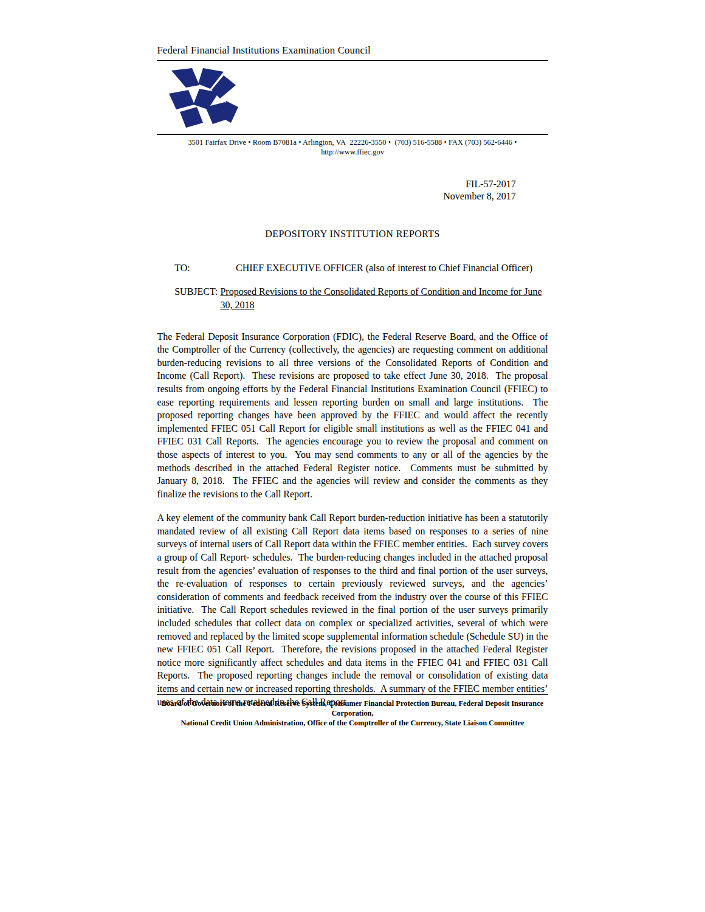Federal Financial Institutions Examination Council
3501 Fairfax Drive • Room B7081a • Arlington, VA 22226-3550 • (703) 516-5588 • FAX (703) 562-6446 • http://www.ffiec.gov
FIL-57-2017
November 8, 2017
DEPOSITORY INSTITUTION REPORTS
TO: CHIEF EXECUTIVE OFFICER (also of interest to Chief Financial Officer)
SUBJECT: Proposed Revisions to the Consolidated Reports of Condition and Income for June 30, 2018
The Federal Deposit Insurance Corporation (FDIC), the Federal Reserve Board, and the Office of the Comptroller of the Currency (collectively, the agencies) are requesting comment on additional burden-reducing revisions to all three versions of the Consolidated Reports of Condition and Income (Call Report). These revisions are proposed to take effect June 30, 2018. The proposal results from ongoing efforts by the Federal Financial Institutions Examination Council (FFIEC) to ease reporting requirements and lessen reporting burden on small and large institutions. The proposed reporting changes have been approved by the FFIEC and would affect the recently implemented FFIEC 051 Call Report for eligible small institutions as well as the FFIEC 041 and FFIEC 031 Call Reports. The agencies encourage you to review the proposal and comment on those aspects of interest to you. You may send comments to any or all of the agencies by the methods described in the attached Federal Register notice. Comments must be submitted by January 8, 2018. The FFIEC and the agencies will review and consider the comments as they finalize the revisions to the Call Report.
A key element of the community bank Call Report burden-reduction initiative has been a statutorily mandated review of all existing Call Report data items based on responses to a series of nine surveys of internal users of Call Report data within the FFIEC member entities. Each survey covers a group of Call Report- schedules. The burden-reducing changes included in the attached proposal result from the agencies’ evaluation of responses to the third and final portion of the user surveys, the re-evaluation of responses to certain previously reviewed surveys, and the agencies’ consideration of comments and feedback received from the industry over the course of this FFIEC initiative. The Call Report schedules reviewed in the final portion of the user surveys primarily included schedules that collect data on complex or specialized activities, several of which were removed and replaced by the limited scope supplemental information schedule (Schedule SU) in the new FFIEC 051 Call Report. Therefore, the revisions proposed in the attached Federal Register notice more significantly affect schedules and data items in the FFIEC 041 and FFIEC 031 Call Reports. The proposed reporting changes include the removal or consolidation of existing data items and certain new or increased reporting thresholds. A summary of the FFIEC member entities’ uses of the data items retained in the Call Report
Board of Governors of the Federal Reserve System, Consumer Financial Protection Bureau, Federal Deposit Insurance Corporation,
National Credit Union Administration, Office of the Comptroller of the Currency, State Liaison Committee